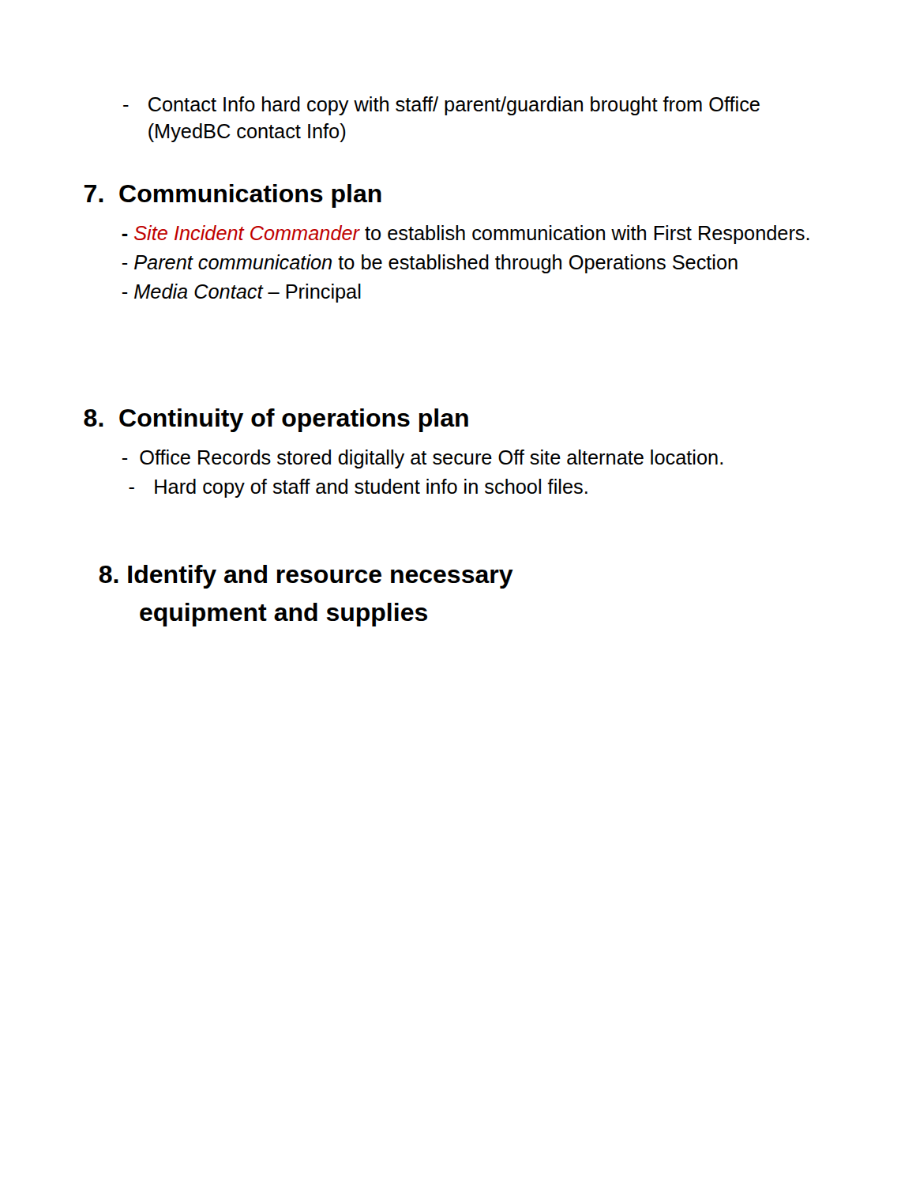Contact Info hard copy with staff/ parent/guardian brought from Office (MyedBC contact Info)
7. Communications plan
- Site Incident Commander to establish communication with First Responders.
- Parent communication to be established through Operations Section
- Media Contact – Principal
8. Continuity of operations plan
- Office Records stored digitally at secure Off site alternate location.
Hard copy of staff and student info in school files.
8. Identify and resource necessary equipment and supplies